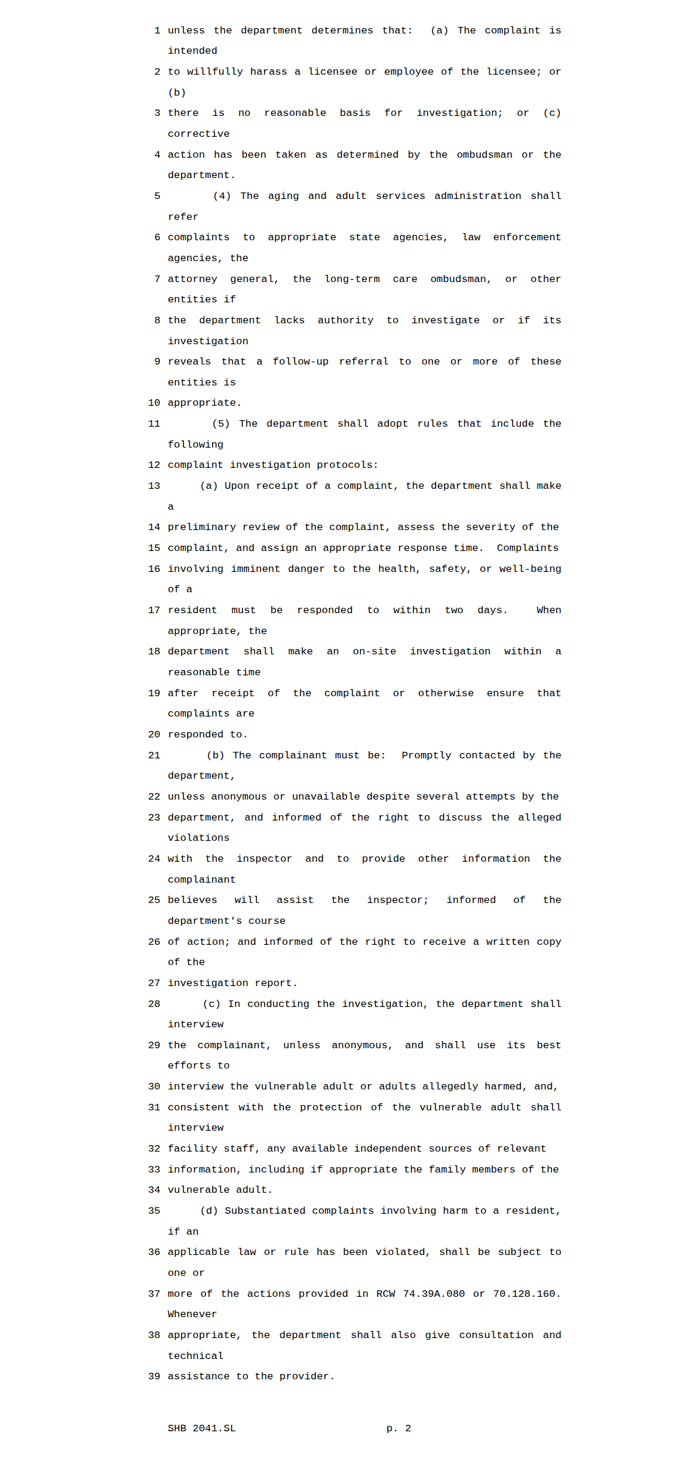unless the department determines that: (a) The complaint is intended
to willfully harass a licensee or employee of the licensee; or (b)
there is no reasonable basis for investigation; or (c) corrective
action has been taken as determined by the ombudsman or the department.
(4) The aging and adult services administration shall refer
complaints to appropriate state agencies, law enforcement agencies, the
attorney general, the long-term care ombudsman, or other entities if
the department lacks authority to investigate or if its investigation
reveals that a follow-up referral to one or more of these entities is
appropriate.
(5) The department shall adopt rules that include the following
complaint investigation protocols:
(a) Upon receipt of a complaint, the department shall make a
preliminary review of the complaint, assess the severity of the
complaint, and assign an appropriate response time. Complaints
involving imminent danger to the health, safety, or well-being of a
resident must be responded to within two days. When appropriate, the
department shall make an on-site investigation within a reasonable time
after receipt of the complaint or otherwise ensure that complaints are
responded to.
(b) The complainant must be: Promptly contacted by the department,
unless anonymous or unavailable despite several attempts by the
department, and informed of the right to discuss the alleged violations
with the inspector and to provide other information the complainant
believes will assist the inspector; informed of the department's course
of action; and informed of the right to receive a written copy of the
investigation report.
(c) In conducting the investigation, the department shall interview
the complainant, unless anonymous, and shall use its best efforts to
interview the vulnerable adult or adults allegedly harmed, and,
consistent with the protection of the vulnerable adult shall interview
facility staff, any available independent sources of relevant
information, including if appropriate the family members of the
vulnerable adult.
(d) Substantiated complaints involving harm to a resident, if an
applicable law or rule has been violated, shall be subject to one or
more of the actions provided in RCW 74.39A.080 or 70.128.160. Whenever
appropriate, the department shall also give consultation and technical
assistance to the provider.
SHB 2041.SL
p. 2